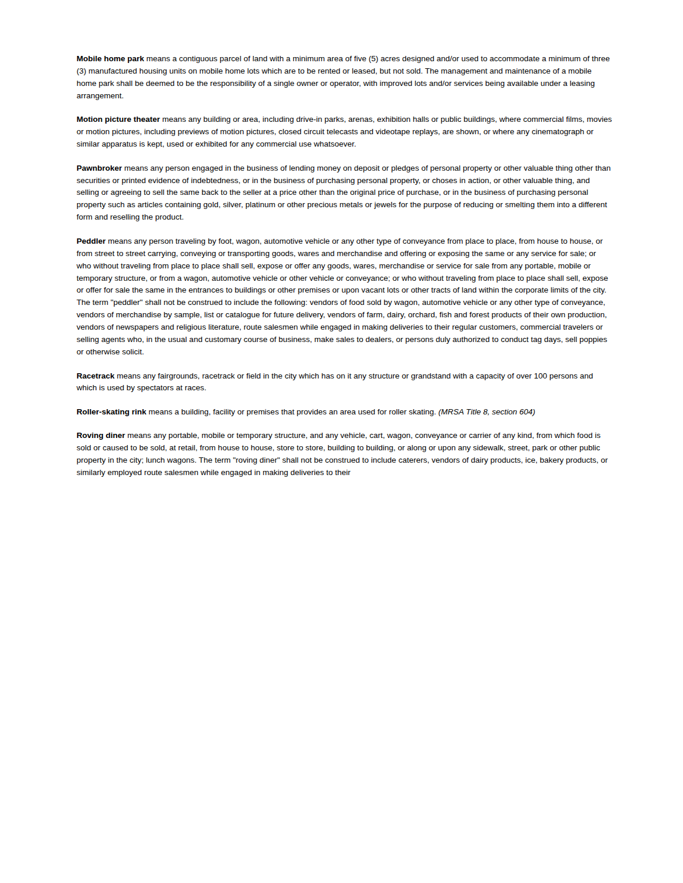Mobile home park means a contiguous parcel of land with a minimum area of five (5) acres designed and/or used to accommodate a minimum of three (3) manufactured housing units on mobile home lots which are to be rented or leased, but not sold. The management and maintenance of a mobile home park shall be deemed to be the responsibility of a single owner or operator, with improved lots and/or services being available under a leasing arrangement.
Motion picture theater means any building or area, including drive-in parks, arenas, exhibition halls or public buildings, where commercial films, movies or motion pictures, including previews of motion pictures, closed circuit telecasts and videotape replays, are shown, or where any cinematograph or similar apparatus is kept, used or exhibited for any commercial use whatsoever.
Pawnbroker means any person engaged in the business of lending money on deposit or pledges of personal property or other valuable thing other than securities or printed evidence of indebtedness, or in the business of purchasing personal property, or choses in action, or other valuable thing, and selling or agreeing to sell the same back to the seller at a price other than the original price of purchase, or in the business of purchasing personal property such as articles containing gold, silver, platinum or other precious metals or jewels for the purpose of reducing or smelting them into a different form and reselling the product.
Peddler means any person traveling by foot, wagon, automotive vehicle or any other type of conveyance from place to place, from house to house, or from street to street carrying, conveying or transporting goods, wares and merchandise and offering or exposing the same or any service for sale; or who without traveling from place to place shall sell, expose or offer any goods, wares, merchandise or service for sale from any portable, mobile or temporary structure, or from a wagon, automotive vehicle or other vehicle or conveyance; or who without traveling from place to place shall sell, expose or offer for sale the same in the entrances to buildings or other premises or upon vacant lots or other tracts of land within the corporate limits of the city. The term "peddler" shall not be construed to include the following: vendors of food sold by wagon, automotive vehicle or any other type of conveyance, vendors of merchandise by sample, list or catalogue for future delivery, vendors of farm, dairy, orchard, fish and forest products of their own production, vendors of newspapers and religious literature, route salesmen while engaged in making deliveries to their regular customers, commercial travelers or selling agents who, in the usual and customary course of business, make sales to dealers, or persons duly authorized to conduct tag days, sell poppies or otherwise solicit.
Racetrack means any fairgrounds, racetrack or field in the city which has on it any structure or grandstand with a capacity of over 100 persons and which is used by spectators at races.
Roller-skating rink means a building, facility or premises that provides an area used for roller skating. (MRSA Title 8, section 604)
Roving diner means any portable, mobile or temporary structure, and any vehicle, cart, wagon, conveyance or carrier of any kind, from which food is sold or caused to be sold, at retail, from house to house, store to store, building to building, or along or upon any sidewalk, street, park or other public property in the city; lunch wagons. The term "roving diner" shall not be construed to include caterers, vendors of dairy products, ice, bakery products, or similarly employed route salesmen while engaged in making deliveries to their